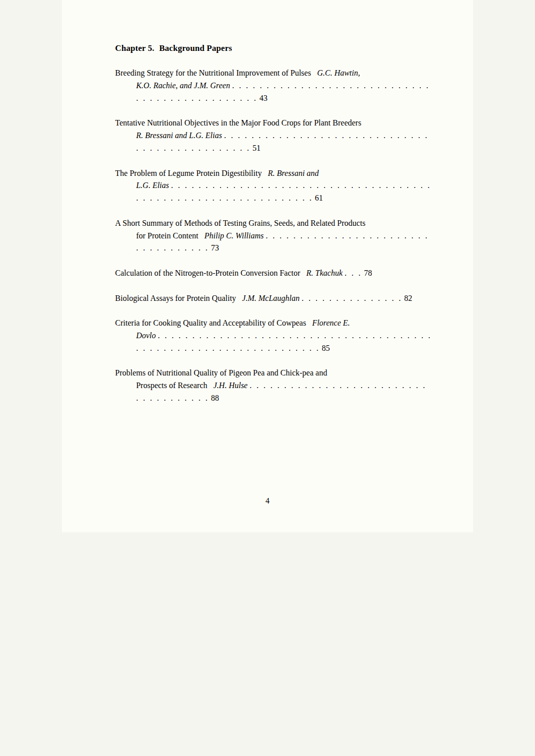Chapter 5. Background Papers
Breeding Strategy for the Nutritional Improvement of Pulses G.C. Hawtin, K.O. Rachie, and J.M. Green . . . . . . . . . . . . . . . . . . . . . . . . . . . . . . . . . . . . . . . . . . . . . . . 43
Tentative Nutritional Objectives in the Major Food Crops for Plant Breeders R. Bressani and L.G. Elias . . . . . . . . . . . . . . . . . . . . . . . . . . . . . . . . . . . . . . . . . . . . . . . 51
The Problem of Legume Protein Digestibility R. Bressani and L.G. Elias . . . . . . . . . . . . . . . . . . . . . . . . . . . . . . . . . . . . . . . . . . . . . . . . . . . . . . . . . . . . . . . . 61
A Short Summary of Methods of Testing Grains, Seeds, and Related Products for Protein Content Philip C. Williams . . . . . . . . . . . . . . . . . . . . . . . . . . . . . . . . . . . 73
Calculation of the Nitrogen-to-Protein Conversion Factor R. Tkachuk . . . 78
Biological Assays for Protein Quality J.M. McLaughlan . . . . . . . . . . . . . . . 82
Criteria for Cooking Quality and Acceptability of Cowpeas Florence E. Dovlo . . . . . . . . . . . . . . . . . . . . . . . . . . . . . . . . . . . . . . . . . . . . . . . . . . . . . . . . . . . . . . . . . . . 85
Problems of Nutritional Quality of Pigeon Pea and Chick-pea and Prospects of Research J.H. Hulse . . . . . . . . . . . . . . . . . . . . . . . . . . . . . . . . . . . . . 88
4